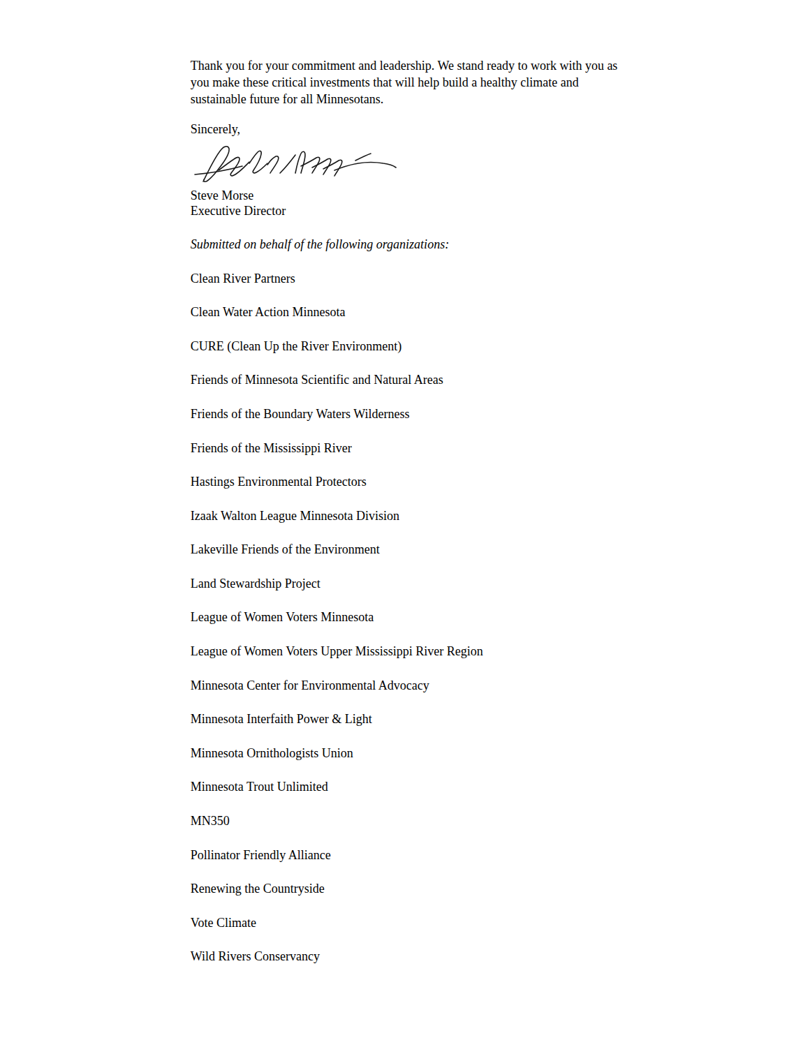Thank you for your commitment and leadership. We stand ready to work with you as you make these critical investments that will help build a healthy climate and sustainable future for all Minnesotans.
Sincerely,
Steve Morse
Executive Director
Submitted on behalf of the following organizations:
Clean River Partners
Clean Water Action Minnesota
CURE (Clean Up the River Environment)
Friends of Minnesota Scientific and Natural Areas
Friends of the Boundary Waters Wilderness
Friends of the Mississippi River
Hastings Environmental Protectors
Izaak Walton League Minnesota Division
Lakeville Friends of the Environment
Land Stewardship Project
League of Women Voters Minnesota
League of Women Voters Upper Mississippi River Region
Minnesota Center for Environmental Advocacy
Minnesota Interfaith Power & Light
Minnesota Ornithologists Union
Minnesota Trout Unlimited
MN350
Pollinator Friendly Alliance
Renewing the Countryside
Vote Climate
Wild Rivers Conservancy